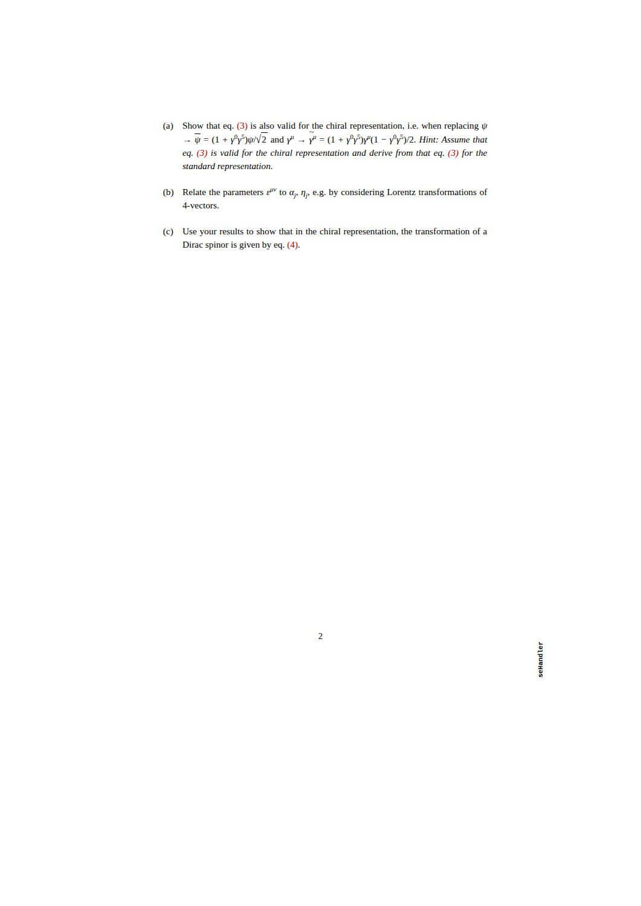(a) Show that eq. (3) is also valid for the chiral representation, i.e. when replacing ψ → ψ = (1 + γ0γ5)ψ/√2 and γμ → γ~μ = (1 + γ0γ5)γμ(1 − γ0γ5)/2. Hint: Assume that eq. (3) is valid for the chiral representation and derive from that eq. (3) for the standard representation.
(b) Relate the parameters εμν to αj, ηj, e.g. by considering Lorentz transformations of 4-vectors.
(c) Use your results to show that in the chiral representation, the transformation of a Dirac spinor is given by eq. (4).
2
Produced with the ExerciseHandler